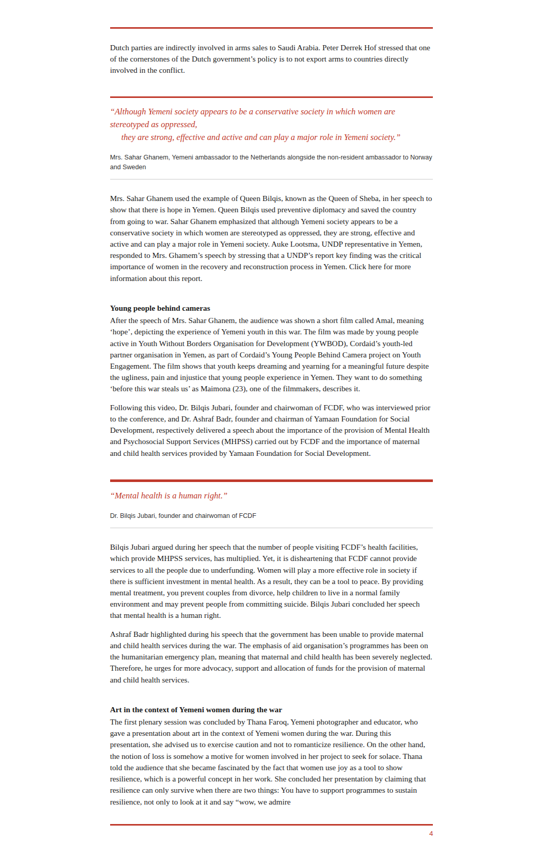Dutch parties are indirectly involved in arms sales to Saudi Arabia. Peter Derrek Hof stressed that one of the cornerstones of the Dutch government’s policy is to not export arms to countries directly involved in the conflict.
“Although Yemeni society appears to be a conservative society in which women are stereotyped as oppressed, they are strong, effective and active and can play a major role in Yemeni society.”
Mrs. Sahar Ghanem, Yemeni ambassador to the Netherlands alongside the non-resident ambassador to Norway and Sweden
Mrs. Sahar Ghanem used the example of Queen Bilqis, known as the Queen of Sheba, in her speech to show that there is hope in Yemen. Queen Bilqis used preventive diplomacy and saved the country from going to war. Sahar Ghanem emphasized that although Yemeni society appears to be a conservative society in which women are stereotyped as oppressed, they are strong, effective and active and can play a major role in Yemeni society. Auke Lootsma, UNDP representative in Yemen, responded to Mrs. Ghamem’s speech by stressing that a UNDP’s report key finding was the critical importance of women in the recovery and reconstruction process in Yemen. Click here for more information about this report.
Young people behind cameras
After the speech of Mrs. Sahar Ghanem, the audience was shown a short film called Amal, meaning ‘hope’, depicting the experience of Yemeni youth in this war. The film was made by young people active in Youth Without Borders Organisation for Development (YWBOD), Cordaid’s youth-led partner organisation in Yemen, as part of Cordaid’s Young People Behind Camera project on Youth Engagement. The film shows that youth keeps dreaming and yearning for a meaningful future despite the ugliness, pain and injustice that young people experience in Yemen. They want to do something ‘before this war steals us’ as Maimona (23), one of the filmmakers, describes it.
Following this video, Dr. Bilqis Jubari, founder and chairwoman of FCDF, who was interviewed prior to the conference, and Dr. Ashraf Badr, founder and chairman of Yamaan Foundation for Social Development, respectively delivered a speech about the importance of the provision of Mental Health and Psychosocial Support Services (MHPSS) carried out by FCDF and the importance of maternal and child health services provided by Yamaan Foundation for Social Development.
“Mental health is a human right.”
Dr. Bilqis Jubari, founder and chairwoman of FCDF
Bilqis Jubari argued during her speech that the number of people visiting FCDF’s health facilities, which provide MHPSS services, has multiplied. Yet, it is disheartening that FCDF cannot provide services to all the people due to underfunding. Women will play a more effective role in society if there is sufficient investment in mental health. As a result, they can be a tool to peace. By providing mental treatment, you prevent couples from divorce, help children to live in a normal family environment and may prevent people from committing suicide. Bilqis Jubari concluded her speech that mental health is a human right.
Ashraf Badr highlighted during his speech that the government has been unable to provide maternal and child health services during the war. The emphasis of aid organisation’s programmes has been on the humanitarian emergency plan, meaning that maternal and child health has been severely neglected. Therefore, he urges for more advocacy, support and allocation of funds for the provision of maternal and child health services.
Art in the context of Yemeni women during the war
The first plenary session was concluded by Thana Faroq, Yemeni photographer and educator, who gave a presentation about art in the context of Yemeni women during the war. During this presentation, she advised us to exercise caution and not to romanticize resilience. On the other hand, the notion of loss is somehow a motive for women involved in her project to seek for solace. Thana told the audience that she became fascinated by the fact that women use joy as a tool to show resilience, which is a powerful concept in her work. She concluded her presentation by claiming that resilience can only survive when there are two things: You have to support programmes to sustain resilience, not only to look at it and say “wow, we admire
4